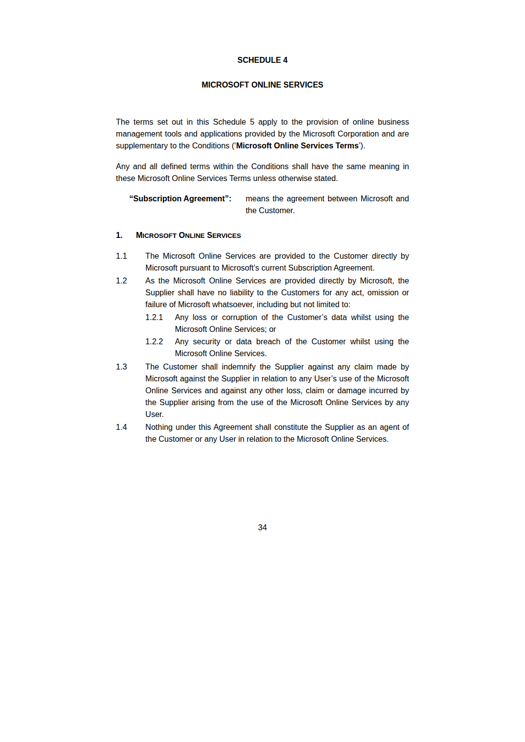SCHEDULE 4
MICROSOFT ONLINE SERVICES
The terms set out in this Schedule 5 apply to the provision of online business management tools and applications provided by the Microsoft Corporation and are supplementary to the Conditions (‘Microsoft Online Services Terms’).
Any and all defined terms within the Conditions shall have the same meaning in these Microsoft Online Services Terms unless otherwise stated.
“Subscription Agreement”:
means the agreement between Microsoft and the Customer.
1.
MICROSOFT ONLINE SERVICES
1.1
The Microsoft Online Services are provided to the Customer directly by Microsoft pursuant to Microsoft’s current Subscription Agreement.
1.2
As the Microsoft Online Services are provided directly by Microsoft, the Supplier shall have no liability to the Customers for any act, omission or failure of Microsoft whatsoever, including but not limited to:
1.2.1
Any loss or corruption of the Customer’s data whilst using the Microsoft Online Services; or
1.2.2
Any security or data breach of the Customer whilst using the Microsoft Online Services.
1.3
The Customer shall indemnify the Supplier against any claim made by Microsoft against the Supplier in relation to any User’s use of the Microsoft Online Services and against any other loss, claim or damage incurred by the Supplier arising from the use of the Microsoft Online Services by any User.
1.4
Nothing under this Agreement shall constitute the Supplier as an agent of the Customer or any User in relation to the Microsoft Online Services.
34